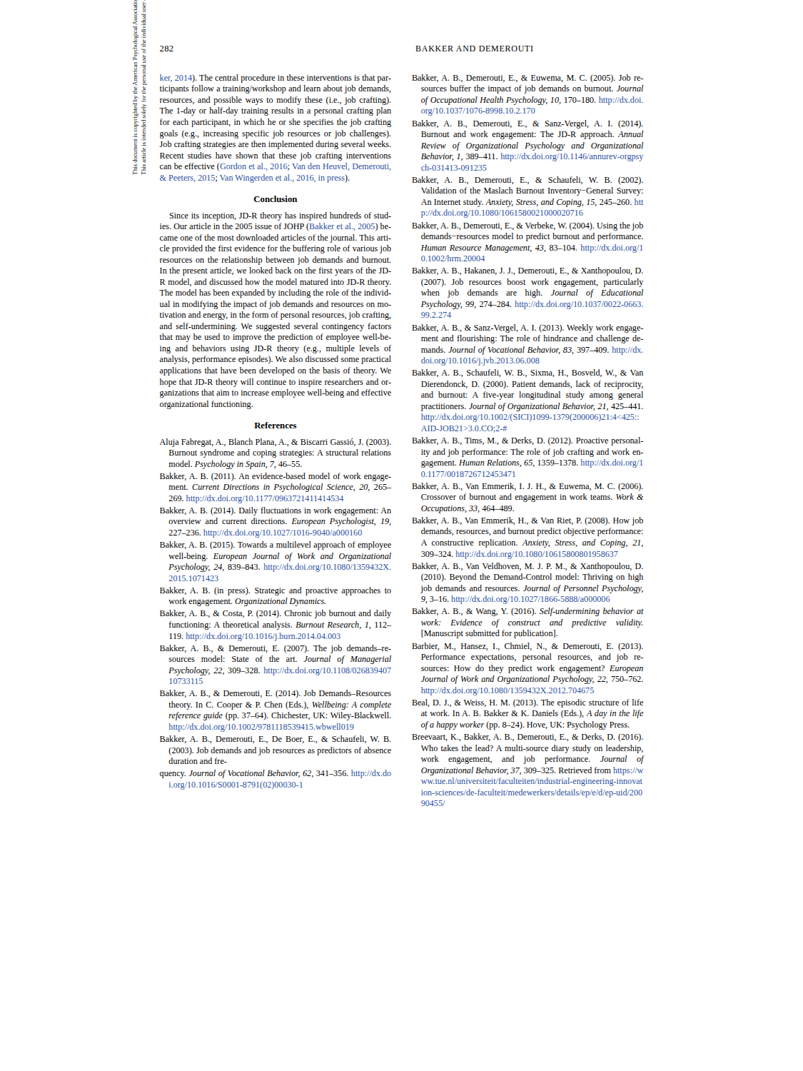282 BAKKER AND DEMEROUTI
This document is copyrighted by the American Psychological Association or one of its allied publishers.
This article is intended solely for the personal use of the individual user and is not to be disseminated broadly.
ker, 2014). The central procedure in these interventions is that participants follow a training/workshop and learn about job demands, resources, and possible ways to modify these (i.e., job crafting). The 1-day or half-day training results in a personal crafting plan for each participant, in which he or she specifies the job crafting goals (e.g., increasing specific job resources or job challenges). Job crafting strategies are then implemented during several weeks. Recent studies have shown that these job crafting interventions can be effective (Gordon et al., 2016; Van den Heuvel, Demerouti, & Peeters, 2015; Van Wingerden et al., 2016, in press).
Conclusion
Since its inception, JD-R theory has inspired hundreds of studies. Our article in the 2005 issue of JOHP (Bakker et al., 2005) became one of the most downloaded articles of the journal. This article provided the first evidence for the buffering role of various job resources on the relationship between job demands and burnout. In the present article, we looked back on the first years of the JD-R model, and discussed how the model matured into JD-R theory. The model has been expanded by including the role of the individual in modifying the impact of job demands and resources on motivation and energy, in the form of personal resources, job crafting, and self-undermining. We suggested several contingency factors that may be used to improve the prediction of employee well-being and behaviors using JD-R theory (e.g., multiple levels of analysis, performance episodes). We also discussed some practical applications that have been developed on the basis of theory. We hope that JD-R theory will continue to inspire researchers and organizations that aim to increase employee well-being and effective organizational functioning.
References
Aluja Fabregat, A., Blanch Plana, A., & Biscarri Gassió, J. (2003). Burnout syndrome and coping strategies: A structural relations model. Psychology in Spain, 7, 46–55.
Bakker, A. B. (2011). An evidence-based model of work engagement. Current Directions in Psychological Science, 20, 265–269. http://dx.doi.org/10.1177/0963721411414534
Bakker, A. B. (2014). Daily fluctuations in work engagement: An overview and current directions. European Psychologist, 19, 227–236. http://dx.doi.org/10.1027/1016-9040/a000160
Bakker, A. B. (2015). Towards a multilevel approach of employee well-being. European Journal of Work and Organizational Psychology, 24, 839–843. http://dx.doi.org/10.1080/1359432X.2015.1071423
Bakker, A. B. (in press). Strategic and proactive approaches to work engagement. Organizational Dynamics.
Bakker, A. B., & Costa, P. (2014). Chronic job burnout and daily functioning: A theoretical analysis. Burnout Research, 1, 112–119. http://dx.doi.org/10.1016/j.burn.2014.04.003
Bakker, A. B., & Demerouti, E. (2007). The job demands–resources model: State of the art. Journal of Managerial Psychology, 22, 309–328. http://dx.doi.org/10.1108/02683940710733115
Bakker, A. B., & Demerouti, E. (2014). Job Demands–Resources theory. In C. Cooper & P. Chen (Eds.), Wellbeing: A complete reference guide (pp. 37–64). Chichester, UK: Wiley-Blackwell. http://dx.doi.org/10.1002/9781118539415.wbwell019
Bakker, A. B., Demerouti, E., De Boer, E., & Schaufeli, W. B. (2003). Job demands and job resources as predictors of absence duration and fre-
quency. Journal of Vocational Behavior, 62, 341–356. http://dx.doi.org/10.1016/S0001-8791(02)00030-1
Bakker, A. B., Demerouti, E., & Euwema, M. C. (2005). Job resources buffer the impact of job demands on burnout. Journal of Occupational Health Psychology, 10, 170–180. http://dx.doi.org/10.1037/1076-8998.10.2.170
Bakker, A. B., Demerouti, E., & Sanz-Vergel, A. I. (2014). Burnout and work engagement: The JD-R approach. Annual Review of Organizational Psychology and Organizational Behavior, 1, 389–411. http://dx.doi.org/10.1146/annurev-orgpsych-031413-091235
Bakker, A. B., Demerouti, E., & Schaufeli, W. B. (2002). Validation of the Maslach Burnout Inventory−General Survey: An Internet study. Anxiety, Stress, and Coping, 15, 245–260. http://dx.doi.org/10.1080/1061580021000020716
Bakker, A. B., Demerouti, E., & Verbeke, W. (2004). Using the job demands−resources model to predict burnout and performance. Human Resource Management, 43, 83–104. http://dx.doi.org/10.1002/hrm.20004
Bakker, A. B., Hakanen, J. J., Demerouti, E., & Xanthopoulou, D. (2007). Job resources boost work engagement, particularly when job demands are high. Journal of Educational Psychology, 99, 274–284. http://dx.doi.org/10.1037/0022-0663.99.2.274
Bakker, A. B., & Sanz-Vergel, A. I. (2013). Weekly work engagement and flourishing: The role of hindrance and challenge demands. Journal of Vocational Behavior, 83, 397–409. http://dx.doi.org/10.1016/j.jvb.2013.06.008
Bakker, A. B., Schaufeli, W. B., Sixma, H., Bosveld, W., & Van Dierendonck, D. (2000). Patient demands, lack of reciprocity, and burnout: A five-year longitudinal study among general practitioners. Journal of Organizational Behavior, 21, 425–441. http://dx.doi.org/10.1002/(SICI)1099-1379(200006)21:4<425::AID-JOB21>3.0.CO;2-#
Bakker, A. B., Tims, M., & Derks, D. (2012). Proactive personality and job performance: The role of job crafting and work engagement. Human Relations, 65, 1359–1378. http://dx.doi.org/10.1177/0018726712453471
Bakker, A. B., Van Emmerik, I. J. H., & Euwema, M. C. (2006). Crossover of burnout and engagement in work teams. Work & Occupations, 33, 464–489.
Bakker, A. B., Van Emmerik, H., & Van Riet, P. (2008). How job demands, resources, and burnout predict objective performance: A constructive replication. Anxiety, Stress, and Coping, 21, 309–324. http://dx.doi.org/10.1080/10615800801958637
Bakker, A. B., Van Veldhoven, M. J. P. M., & Xanthopoulou, D. (2010). Beyond the Demand-Control model: Thriving on high job demands and resources. Journal of Personnel Psychology, 9, 3–16. http://dx.doi.org/10.1027/1866-5888/a000006
Bakker, A. B., & Wang, Y. (2016). Self-undermining behavior at work: Evidence of construct and predictive validity. [Manuscript submitted for publication].
Barbier, M., Hansez, I., Chmiel, N., & Demerouti, E. (2013). Performance expectations, personal resources, and job resources: How do they predict work engagement? European Journal of Work and Organizational Psychology, 22, 750–762. http://dx.doi.org/10.1080/1359432X.2012.704675
Beal, D. J., & Weiss, H. M. (2013). The episodic structure of life at work. In A. B. Bakker & K. Daniels (Eds.), A day in the life of a happy worker (pp. 8–24). Hove, UK: Psychology Press.
Breevaart, K., Bakker, A. B., Demerouti, E., & Derks, D. (2016). Who takes the lead? A multi-source diary study on leadership, work engagement, and job performance. Journal of Organizational Behavior, 37, 309–325. Retrieved from https://www.tue.nl/universiteit/faculteiten/industrial-engineering-innovation-sciences/de-faculteit/medewerkers/details/ep/e/d/ep-uid/20090455/